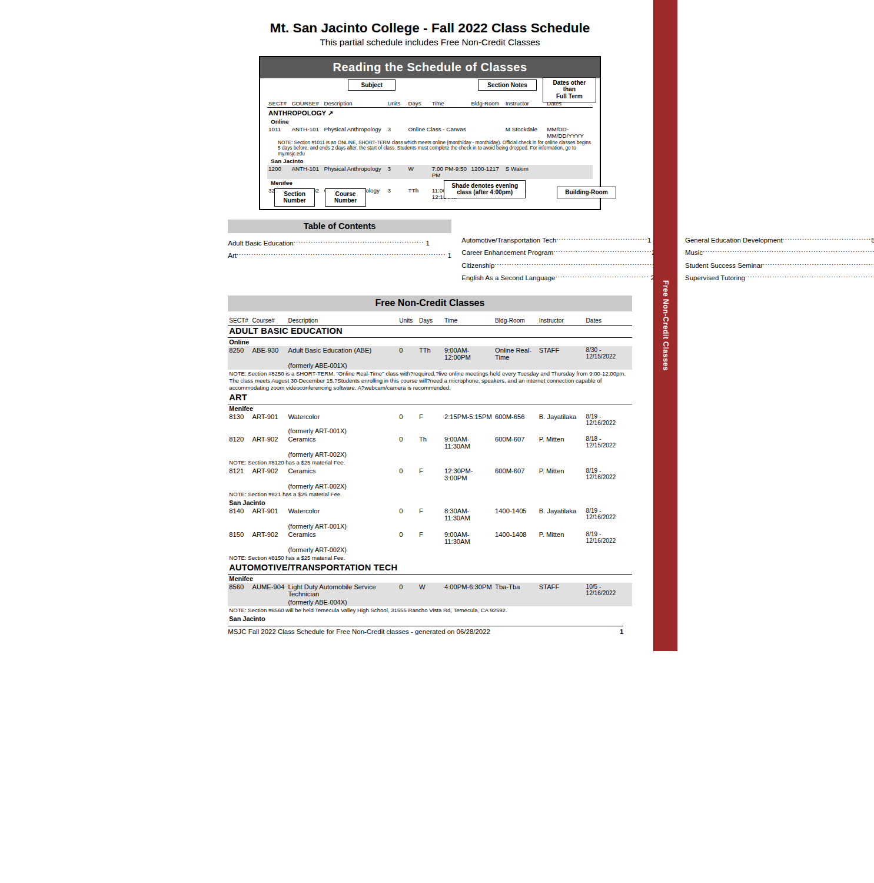Free Non-Credit Classes
Mt. San Jacinto College - Fall 2022 Class Schedule
This partial schedule includes Free Non-Credit Classes
Reading the Schedule of Classes
Subject
Section Notes
Dates other than
Full Term
Section
Number
Course
Number
Shade denotes evening
class (after 4:00pm)
Building-Room
| SECT# | COURSE# | Description | Units | Days | Time | Bldg-Room | Instructor | Dates |
| --- | --- | --- | --- | --- | --- | --- | --- | --- |
| ANTHROPOLOGY ↗ |
| Online |
| 1011 | ANTH-101 | Physical Anthropology | 3 | Online Class - Canvas | | M Stockdale | MM/DD-MM/DD/YYYY |
| NOTE: Section #1011 is an ONLINE, SHORT-TERM class which meets online (month/day - month/day). Official check in for online classes begins 5 days before, and ends 2 days after, the start of class. Students must complete the check in to avoid being dropped. For information, go to my.msjc.edu |
| San Jacinto |
| 1200 | ANTH-101 | Physical Anthropology | 3 | W | 7:00 PM-9:50 PM | 1200-1217 | S Wakim | |
| Menifee |
| 3251 | ANTH-102 | Cultural Anthropology | 3 | TTh | 11:00 AM-12:15 PM | 300M-305 | M Zajac | |
Table of Contents
Adult Basic Education..................................................... 1
Art..................................................................................... 1
Automotive/Transportation Tech..................................... 1
Career Enhancement Program........................................ 2
Citizenship....................................................................... 2
English As a Second Language...................................... 2
General Education Development.................................... 5
Music................................................................................. 5
Student Success Seminar.............................................. 6
Supervised Tutoring....................................................... 6
Free Non-Credit Classes
| SECT# | Course# | Description | Units | Days | Time | Bldg-Room | Instructor | Dates |
| --- | --- | --- | --- | --- | --- | --- | --- | --- |
| ADULT BASIC EDUCATION |
| Online |
| 8250 | ABE-930 | Adult Basic Education (ABE) | 0 | TTh | 9:00AM-12:00PM | Online Real-Time | STAFF | 8/30 - 12/15/2022 |
| | | (formerly ABE-001X) | |
| NOTE: Section #8250 is a SHORT-TERM, "Online Real-Time" class with?required,?live online meetings held every Tuesday and Thursday from 9:00-12:00pm. The class meets August 30-December 15.?Students enrolling in this course will?need a microphone, speakers, and an internet connection capable of accommodating zoom videoconferencing software. A?webcam/camera is recommended. |
| ART |
| Menifee |
| 8130 | ART-901 | Watercolor | 0 | F | 2:15PM-5:15PM | 600M-656 | B. Jayatilaka | 8/19 - 12/16/2022 |
| | | (formerly ART-001X) | |
| 8120 | ART-902 | Ceramics | 0 | Th | 9:00AM-11:30AM | 600M-607 | P. Mitten | 8/18 - 12/15/2022 |
| | | (formerly ART-002X) | |
| NOTE: Section #8120 has a $25 material Fee. |
| 8121 | ART-902 | Ceramics | 0 | F | 12:30PM-3:00PM | 600M-607 | P. Mitten | 8/19 - 12/16/2022 |
| | | (formerly ART-002X) | |
| NOTE: Section #821 has a $25 material Fee. |
| San Jacinto |
| 8140 | ART-901 | Watercolor | 0 | F | 8:30AM-11:30AM | 1400-1405 | B. Jayatilaka | 8/19 - 12/16/2022 |
| | | (formerly ART-001X) | |
| 8150 | ART-902 | Ceramics | 0 | F | 9:00AM-11:30AM | 1400-1408 | P. Mitten | 8/19 - 12/16/2022 |
| | | (formerly ART-002X) | |
| NOTE: Section #8150 has a $25 material Fee. |
| AUTOMOTIVE/TRANSPORTATION TECH |
| Menifee |
| 8560 | AUME-904 | Light Duty Automobile Service Technician | 0 | W | 4:00PM-6:30PM | Tba-Tba | STAFF | 10/5 - 12/16/2022 |
| | | (formerly ABE-004X) | |
| NOTE: Section #8560 will be held Temecula Valley High School, 31555 Rancho Vista Rd, Temecula, CA 92592. |
| San Jacinto |
MSJC Fall 2022 Class Schedule for Free Non-Credit classes - generated on 06/28/2022 1